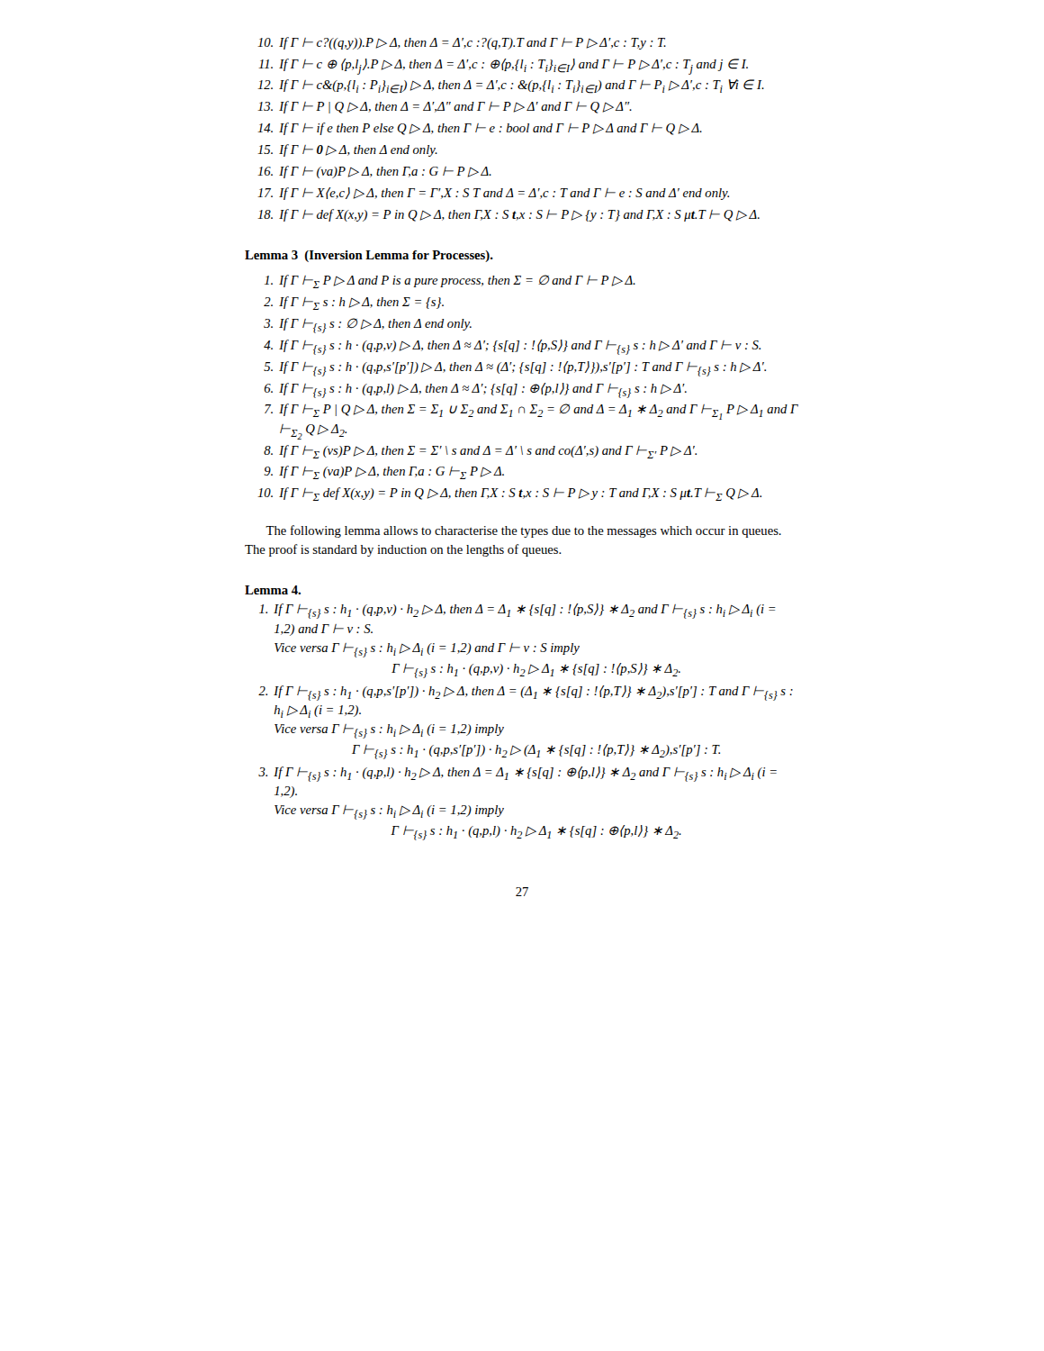10. If Γ ⊢ c?((q,y)).P ▷ Δ, then Δ = Δ′,c :?(q,T).T and Γ ⊢ P ▷ Δ′,c : T,y : T.
11. If Γ ⊢ c ⊕ ⟨p,lj⟩.P ▷ Δ, then Δ = Δ′,c : ⊕⟨p,{li : Ti}i∈I⟩ and Γ ⊢ P ▷ Δ′,c : Tj and j ∈ I.
12. If Γ ⊢ c&(p,{li : Pi}i∈I) ▷ Δ, then Δ = Δ′,c : &(p,{li : Ti}i∈I) and Γ ⊢ Pi ▷ Δ′,c : Ti ∀i ∈ I.
13. If Γ ⊢ P | Q ▷ Δ, then Δ = Δ′,Δ″ and Γ ⊢ P ▷ Δ′ and Γ ⊢ Q ▷ Δ″.
14. If Γ ⊢ if e then P else Q ▷ Δ, then Γ ⊢ e : bool and Γ ⊢ P ▷ Δ and Γ ⊢ Q ▷ Δ.
15. If Γ ⊢ 0 ▷ Δ, then Δ end only.
16. If Γ ⊢ (νa)P ▷ Δ, then Γ,a : G ⊢ P ▷ Δ.
17. If Γ ⊢ X⟨e,c⟩ ▷ Δ, then Γ = Γ′,X : S T and Δ = Δ′,c : T and Γ ⊢ e : S and Δ′ end only.
18. If Γ ⊢ def X(x,y) = P in Q ▷ Δ, then Γ,X : S t,x : S ⊢ P ▷ {y : T} and Γ,X : S μt.T ⊢ Q ▷ Δ.
Lemma 3 (Inversion Lemma for Processes).
1. If Γ ⊢Σ P ▷ Δ and P is a pure process, then Σ = ∅ and Γ ⊢ P ▷ Δ.
2. If Γ ⊢Σ s : h ▷ Δ, then Σ = {s}.
3. If Γ ⊢{s} s : ∅ ▷ Δ, then Δ end only.
4. If Γ ⊢{s} s : h · (q,p,v) ▷ Δ, then Δ ≈ Δ′; {s[q] : !⟨p,S⟩} and Γ ⊢{s} s : h ▷ Δ′ and Γ ⊢ v : S.
5. If Γ ⊢{s} s : h · (q,p,s′[p′]) ▷ Δ, then Δ ≈ (Δ′; {s[q] : !⟨p,T⟩}),s′[p′] : T and Γ ⊢{s} s : h ▷ Δ′.
6. If Γ ⊢{s} s : h · (q,p,l) ▷ Δ, then Δ ≈ Δ′; {s[q] : ⊕⟨p,l⟩} and Γ ⊢{s} s : h ▷ Δ′.
7. If Γ ⊢Σ P | Q ▷ Δ, then Σ = Σ1 ∪ Σ2 and Σ1 ∩ Σ2 = ∅ and Δ = Δ1 ∗ Δ2 and Γ ⊢Σ1 P ▷ Δ1 and Γ ⊢Σ2 Q ▷ Δ2.
8. If Γ ⊢Σ (νs)P ▷ Δ, then Σ = Σ′ \ s and Δ = Δ′ \ s and co(Δ′,s) and Γ ⊢Σ′ P ▷ Δ′.
9. If Γ ⊢Σ (νa)P ▷ Δ, then Γ,a : G ⊢Σ P ▷ Δ.
10. If Γ ⊢Σ def X(x,y) = P in Q ▷ Δ, then Γ,X : S t,x : S ⊢ P ▷ y : T and Γ,X : S μt.T ⊢Σ Q ▷ Δ.
The following lemma allows to characterise the types due to the messages which occur in queues. The proof is standard by induction on the lengths of queues.
Lemma 4.
1. If Γ ⊢{s} s : h1 · (q,p,v) · h2 ▷ Δ, then Δ = Δ1 ∗ {s[q] : !⟨p,S⟩} ∗ Δ2 and Γ ⊢{s} s : hi ▷ Δi (i = 1,2) and Γ ⊢ v : S.
Vice versa Γ ⊢{s} s : hi ▷ Δi (i = 1,2) and Γ ⊢ v : S imply Γ ⊢{s} s : h1 · (q,p,v) · h2 ▷ Δ1 ∗ {s[q] : !⟨p,S⟩} ∗ Δ2.
2. If Γ ⊢{s} s : h1 · (q,p,s′[p′]) · h2 ▷ Δ, then Δ = (Δ1 ∗ {s[q] : !⟨p,T⟩} ∗ Δ2),s′[p′] : T and Γ ⊢{s} s : hi ▷ Δi (i = 1,2).
Vice versa Γ ⊢{s} s : hi ▷ Δi (i = 1,2) imply Γ ⊢{s} s : h1 · (q,p,s′[p′]) · h2 ▷ (Δ1 ∗ {s[q] : !⟨p,T⟩} ∗ Δ2),s′[p′] : T.
3. If Γ ⊢{s} s : h1 · (q,p,l) · h2 ▷ Δ, then Δ = Δ1 ∗ {s[q] : ⊕⟨p,l⟩} ∗ Δ2 and Γ ⊢{s} s : hi ▷ Δi (i = 1,2).
Vice versa Γ ⊢{s} s : hi ▷ Δi (i = 1,2) imply Γ ⊢{s} s : h1 · (q,p,l) · h2 ▷ Δ1 ∗ {s[q] : ⊕⟨p,l⟩} ∗ Δ2.
27